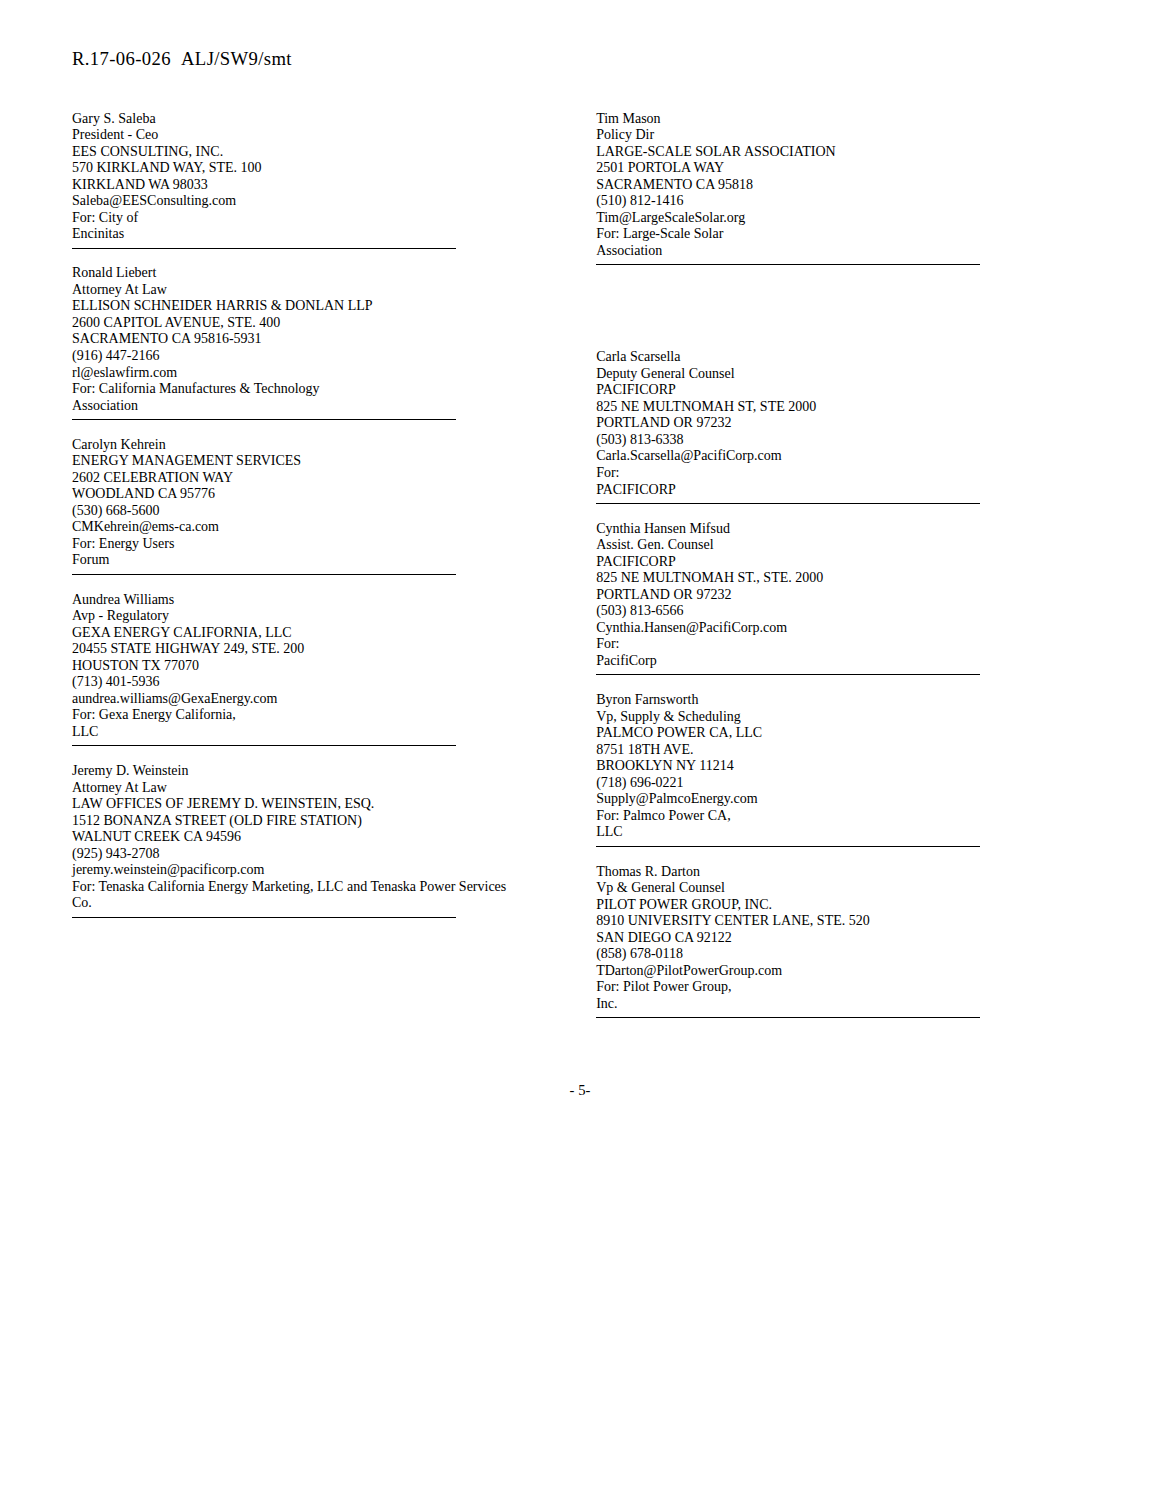R.17-06-026 ALJ/SW9/smt
Gary S. Saleba President - Ceo EES CONSULTING, INC. 570 KIRKLAND WAY, STE. 100 KIRKLAND WA 98033 Saleba@EESConsulting.com For: City of Encinitas
Ronald Liebert Attorney At Law ELLISON SCHNEIDER HARRIS & DONLAN LLP 2600 CAPITOL AVENUE, STE. 400 SACRAMENTO CA 95816-5931 (916) 447-2166 rl@eslawfirm.com For: California Manufactures & Technology Association
Carolyn Kehrein ENERGY MANAGEMENT SERVICES 2602 CELEBRATION WAY WOODLAND CA 95776 (530) 668-5600 CMKehrein@ems-ca.com For: Energy Users Forum
Aundrea Williams Avp - Regulatory GEXA ENERGY CALIFORNIA, LLC 20455 STATE HIGHWAY 249, STE. 200 HOUSTON TX 77070 (713) 401-5936 aundrea.williams@GexaEnergy.com For: Gexa Energy California, LLC
Jeremy D. Weinstein Attorney At Law LAW OFFICES OF JEREMY D. WEINSTEIN, ESQ. 1512 BONANZA STREET (OLD FIRE STATION) WALNUT CREEK CA 94596 (925) 943-2708 jeremy.weinstein@pacificorp.com For: Tenaska California Energy Marketing, LLC and Tenaska Power Services Co.
Tim Mason Policy Dir LARGE-SCALE SOLAR ASSOCIATION 2501 PORTOLA WAY SACRAMENTO CA 95818 (510) 812-1416 Tim@LargeScaleSolar.org For: Large-Scale Solar Association
Carla Scarsella Deputy General Counsel PACIFICORP 825 NE MULTNOMAH ST, STE 2000 PORTLAND OR 97232 (503) 813-6338 Carla.Scarsella@PacifiCorp.com For: PACIFICORP
Cynthia Hansen Mifsud Assist. Gen. Counsel PACIFICORP 825 NE MULTNOMAH ST., STE. 2000 PORTLAND OR 97232 (503) 813-6566 Cynthia.Hansen@PacifiCorp.com For: PacifiCorp
Byron Farnsworth Vp, Supply & Scheduling PALMCO POWER CA, LLC 8751 18TH AVE. BROOKLYN NY 11214 (718) 696-0221 Supply@PalmcoEnergy.com For: Palmco Power CA, LLC
Thomas R. Darton Vp & General Counsel PILOT POWER GROUP, INC. 8910 UNIVERSITY CENTER LANE, STE. 520 SAN DIEGO CA 92122 (858) 678-0118 TDarton@PilotPowerGroup.com For: Pilot Power Group, Inc.
- 5-